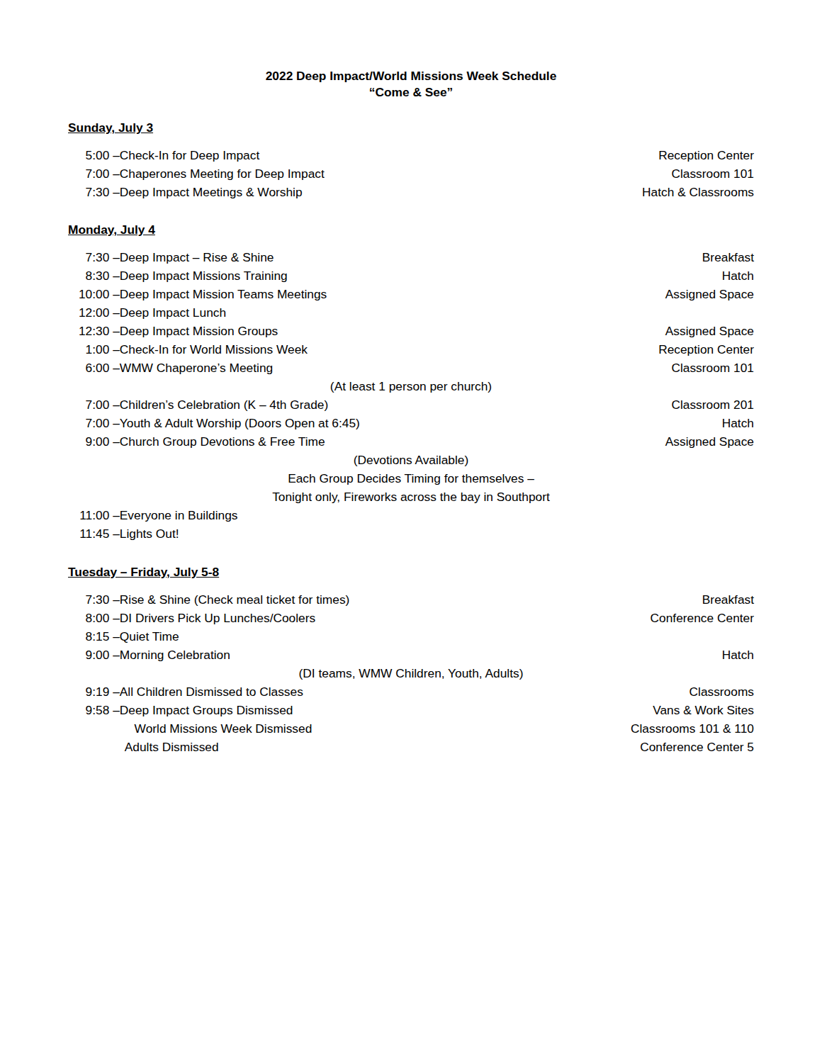2022 Deep Impact/World Missions Week Schedule “Come & See”
Sunday, July 3
| 5:00 – | Check-In for Deep Impact | Reception Center |
| 7:00 – | Chaperones Meeting for Deep Impact | Classroom 101 |
| 7:30 – | Deep Impact Meetings & Worship | Hatch & Classrooms |
Monday, July 4
| 7:30 – | Deep Impact – Rise & Shine | Breakfast |
| 8:30 – | Deep Impact Missions Training | Hatch |
| 10:00 – | Deep Impact Mission Teams Meetings | Assigned Space |
| 12:00 – | Deep Impact Lunch | |
| 12:30 – | Deep Impact Mission Groups | Assigned Space |
| 1:00 – | Check-In for World Missions Week | Reception Center |
| 6:00 – | WMW Chaperone’s Meeting | Classroom 101 |
| (At least 1 person per church) |
| 7:00 – | Children’s Celebration (K – 4th Grade) | Classroom 201 |
| 7:00 – | Youth & Adult Worship (Doors Open at 6:45) | Hatch |
| 9:00 – | Church Group Devotions & Free Time | Assigned Space |
| (Devotions Available) |
| Each Group Decides Timing for themselves – |
| Tonight only, Fireworks across the bay in Southport |
| 11:00 – | Everyone in Buildings | |
| 11:45 – | Lights Out! | |
Tuesday – Friday, July 5-8
| 7:30 – | Rise & Shine (Check meal ticket for times) | Breakfast |
| 8:00 – | DI Drivers Pick Up Lunches/Coolers | Conference Center |
| 8:15 – | Quiet Time | |
| 9:00 – | Morning Celebration | Hatch |
| (DI teams, WMW Children, Youth, Adults) |
| 9:19 – | All Children Dismissed to Classes | Classrooms |
| 9:58 – | Deep Impact Groups Dismissed | Vans & Work Sites |
| | World Missions Week Dismissed | Classrooms 101 & 110 |
| | Adults Dismissed | Conference Center 5 |